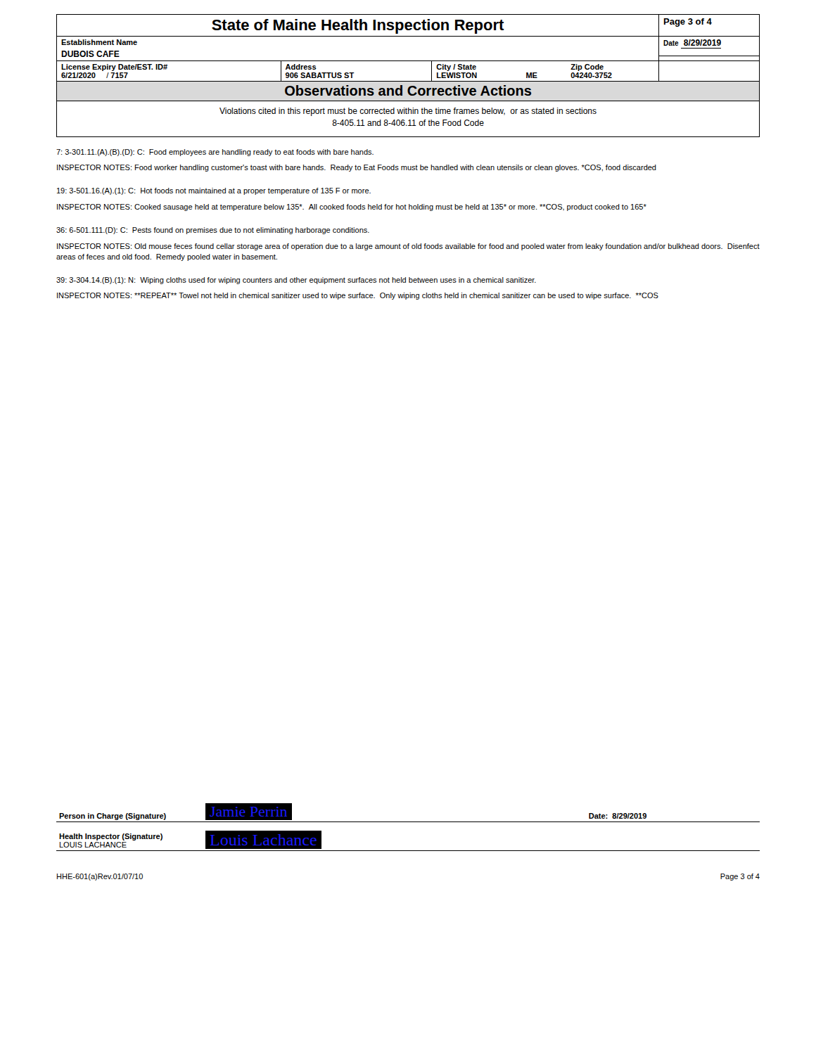| State of Maine Health Inspection Report | Page 3 of 4 |
| Establishment Name DUBOIS CAFE | Date 8/29/2019 |
| License Expiry Date/EST. ID# 6/21/2020 / 7157 | Address 906 SABATTUS ST | / City / State LEWISTON / ME / Zip Code 04240-3752 / | |
Observations and Corrective Actions
Violations cited in this report must be corrected within the time frames below, or as stated in sections
8-405.11 and 8-406.11 of the Food Code
7: 3-301.11.(A).(B).(D): C: Food employees are handling ready to eat foods with bare hands.
INSPECTOR NOTES: Food worker handling customer's toast with bare hands. Ready to Eat Foods must be handled with clean utensils or clean gloves. *COS, food discarded
19: 3-501.16.(A).(1): C: Hot foods not maintained at a proper temperature of 135 F or more.
INSPECTOR NOTES: Cooked sausage held at temperature below 135*. All cooked foods held for hot holding must be held at 135* or more. **COS, product cooked to 165*
36: 6-501.111.(D): C: Pests found on premises due to not eliminating harborage conditions.
INSPECTOR NOTES: Old mouse feces found cellar storage area of operation due to a large amount of old foods available for food and pooled water from leaky foundation and/or bulkhead doors. Disenfect areas of feces and old food. Remedy pooled water in basement.
39: 3-304.14.(B).(1): N: Wiping cloths used for wiping counters and other equipment surfaces not held between uses in a chemical sanitizer.
INSPECTOR NOTES: **REPEAT** Towel not held in chemical sanitizer used to wipe surface. Only wiping cloths held in chemical sanitizer can be used to wipe surface. **COS
| Person in Charge (Signature) | Jamie Perrin | Date: 8/29/2019 |
| Health Inspector (Signature) LOUIS LACHANCE | Louis Lachance | |
HHE-601(a)Rev.01/07/10
Page 3 of 4